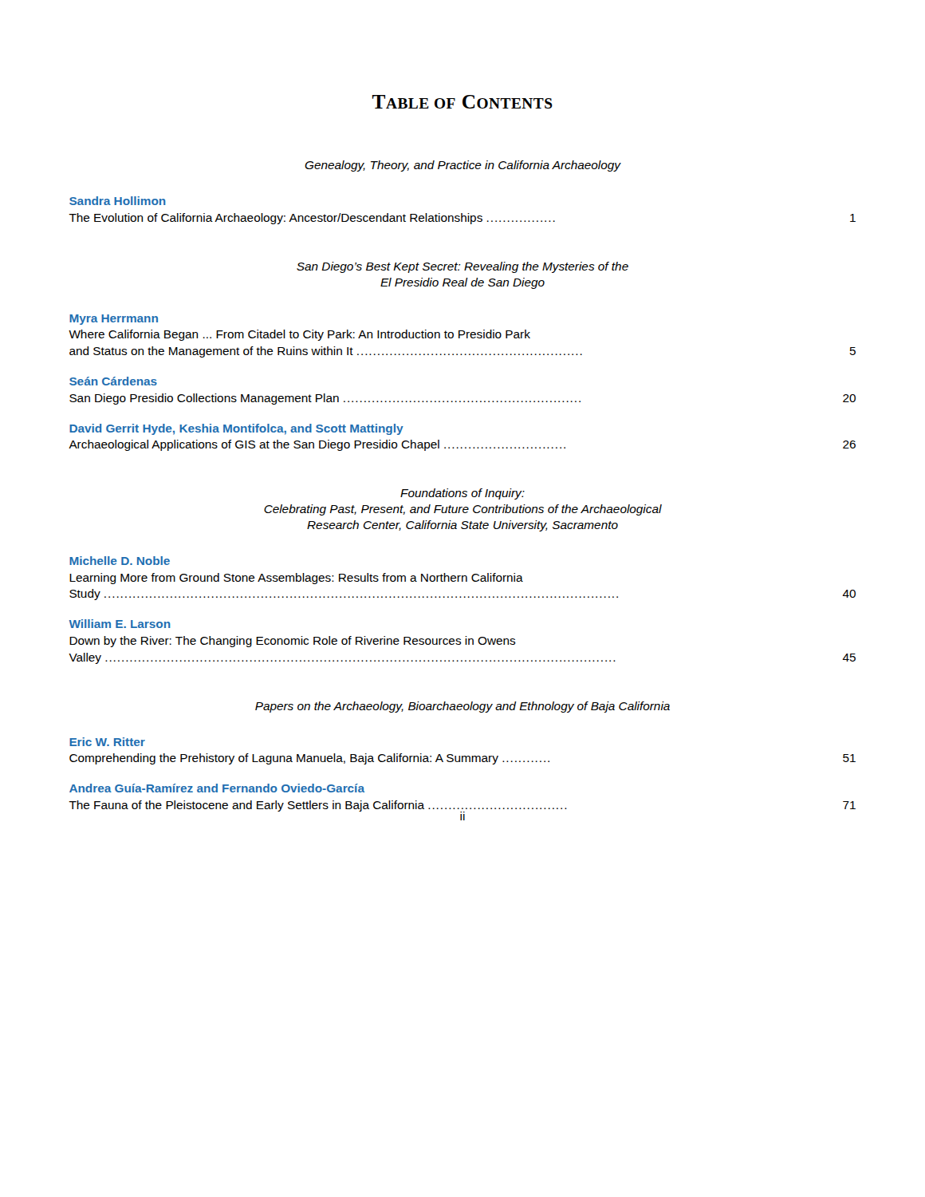TABLE OF CONTENTS
Genealogy, Theory, and Practice in California Archaeology
Sandra Hollimon
The Evolution of California Archaeology: Ancestor/Descendant Relationships .................
1
San Diego’s Best Kept Secret: Revealing the Mysteries of the
El Presidio Real de San Diego
Myra Herrmann
Where California Began ... From Citadel to City Park: An Introduction to Presidio Park
and Status on the Management of the Ruins within It .......................................................
5
Seán Cárdenas
San Diego Presidio Collections Management Plan ..........................................................
20
David Gerrit Hyde, Keshia Montifolca, and Scott Mattingly
Archaeological Applications of GIS at the San Diego Presidio Chapel ..............................
26
Foundations of Inquiry:
Celebrating Past, Present, and Future Contributions of the Archaeological
Research Center, California State University, Sacramento
Michelle D. Noble
Learning More from Ground Stone Assemblages: Results from a Northern California
Study .............................................................................................................................
40
William E. Larson
Down by the River: The Changing Economic Role of Riverine Resources in Owens
Valley ............................................................................................................................
45
Papers on the Archaeology, Bioarchaeology and Ethnology of Baja California
Eric W. Ritter
Comprehending the Prehistory of Laguna Manuela, Baja California: A Summary ............
51
Andrea Guía-Ramírez and Fernando Oviedo-García
The Fauna of the Pleistocene and Early Settlers in Baja California ..................................
71
ii